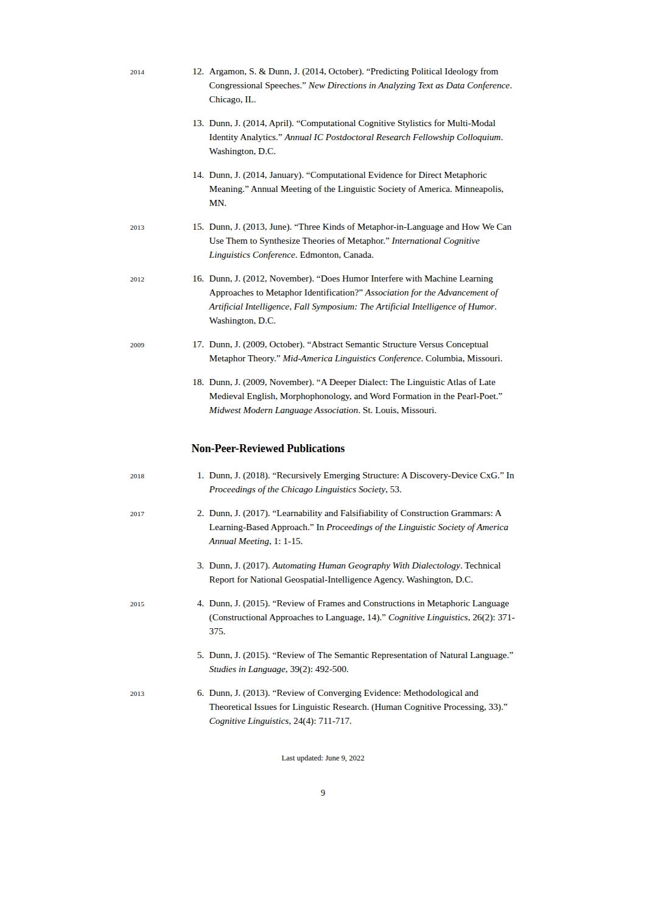2014
12.
Argamon, S. & Dunn, J. (2014, October). “Predicting Political Ideology from Congressional Speeches.” New Directions in Analyzing Text as Data Conference. Chicago, IL.
13.
Dunn, J. (2014, April). “Computational Cognitive Stylistics for Multi-Modal Identity Analytics.” Annual IC Postdoctoral Research Fellowship Colloquium. Washington, D.C.
14.
Dunn, J. (2014, January). “Computational Evidence for Direct Metaphoric Meaning.” Annual Meeting of the Linguistic Society of America. Minneapolis, MN.
2013
15.
Dunn, J. (2013, June). “Three Kinds of Metaphor-in-Language and How We Can Use Them to Synthesize Theories of Metaphor.” International Cognitive Linguistics Conference. Edmonton, Canada.
2012
16.
Dunn, J. (2012, November). “Does Humor Interfere with Machine Learning Approaches to Metaphor Identification?” Association for the Advancement of Artificial Intelligence, Fall Symposium: The Artificial Intelligence of Humor. Washington, D.C.
2009
17.
Dunn, J. (2009, October). “Abstract Semantic Structure Versus Conceptual Metaphor Theory.” Mid-America Linguistics Conference. Columbia, Missouri.
18.
Dunn, J. (2009, November). “A Deeper Dialect: The Linguistic Atlas of Late Medieval English, Morphophonology, and Word Formation in the Pearl-Poet.” Midwest Modern Language Association. St. Louis, Missouri.
Non-Peer-Reviewed Publications
2018
1.
Dunn, J. (2018). “Recursively Emerging Structure: A Discovery-Device CxG.” In Proceedings of the Chicago Linguistics Society, 53.
2017
2.
Dunn, J. (2017). “Learnability and Falsifiability of Construction Grammars: A Learning-Based Approach.” In Proceedings of the Linguistic Society of America Annual Meeting, 1: 1-15.
3.
Dunn, J. (2017). Automating Human Geography With Dialectology. Technical Report for National Geospatial-Intelligence Agency. Washington, D.C.
2015
4.
Dunn, J. (2015). “Review of Frames and Constructions in Metaphoric Language (Constructional Approaches to Language, 14).” Cognitive Linguistics, 26(2): 371-375.
5.
Dunn, J. (2015). “Review of The Semantic Representation of Natural Language.” Studies in Language, 39(2): 492-500.
2013
6.
Dunn, J. (2013). “Review of Converging Evidence: Methodological and Theoretical Issues for Linguistic Research. (Human Cognitive Processing, 33).” Cognitive Linguistics, 24(4): 711-717.
Last updated: June 9, 2022
9